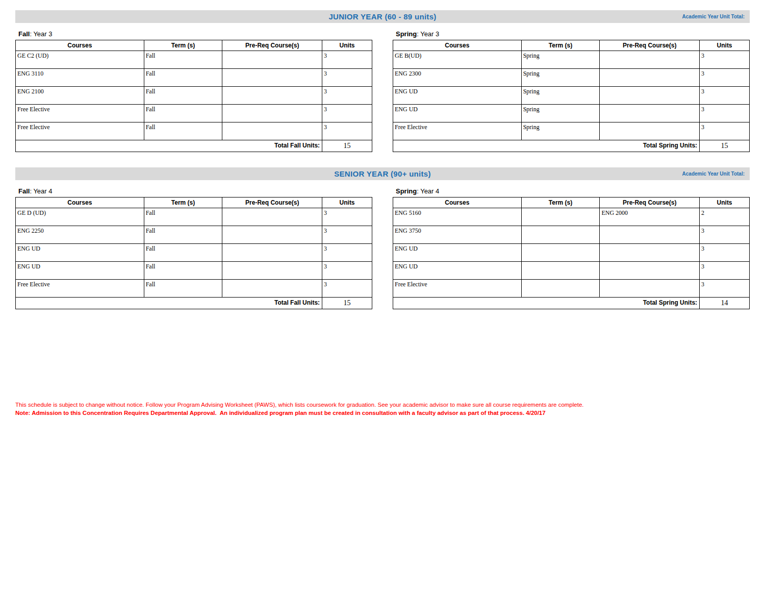JUNIOR YEAR (60 - 89 units)
Academic Year Unit Total:
Fall: Year 3
| Courses | Term (s) | Pre-Req Course(s) | Units |
| --- | --- | --- | --- |
| GE C2 (UD) | Fall | | 3 |
| ENG 3110 | Fall | | 3 |
| ENG 2100 | Fall | | 3 |
| Free Elective | Fall | | 3 |
| Free Elective | Fall | | 3 |
| Total Fall Units: | 15 |
Spring: Year 3
| Courses | Term (s) | Pre-Req Course(s) | Units |
| --- | --- | --- | --- |
| GE B(UD) | Spring | | 3 |
| ENG 2300 | Spring | | 3 |
| ENG UD | Spring | | 3 |
| ENG UD | Spring | | 3 |
| Free Elective | Spring | | 3 |
| Total Spring Units: | 15 |
SENIOR YEAR (90+ units)
Academic Year Unit Total:
Fall: Year 4
| Courses | Term (s) | Pre-Req Course(s) | Units |
| --- | --- | --- | --- |
| GE D (UD) | Fall | | 3 |
| ENG 2250 | Fall | | 3 |
| ENG UD | Fall | | 3 |
| ENG UD | Fall | | 3 |
| Free Elective | Fall | | 3 |
| Total Fall Units: | 15 |
Spring: Year 4
| Courses | Term (s) | Pre-Req Course(s) | Units |
| --- | --- | --- | --- |
| ENG 5160 | | ENG 2000 | 2 |
| ENG 3750 | | | 3 |
| ENG UD | | | 3 |
| ENG UD | | | 3 |
| Free Elective | | | 3 |
| Total Spring Units: | 14 |
This schedule is subject to change without notice. Follow your Program Advising Worksheet (PAWS), which lists coursework for graduation. See your academic advisor to make sure all course requirements are complete.
Note: Admission to this Concentration Requires Departmental Approval. An individualized program plan must be created in consultation with a faculty advisor as part of that process. 4/20/17